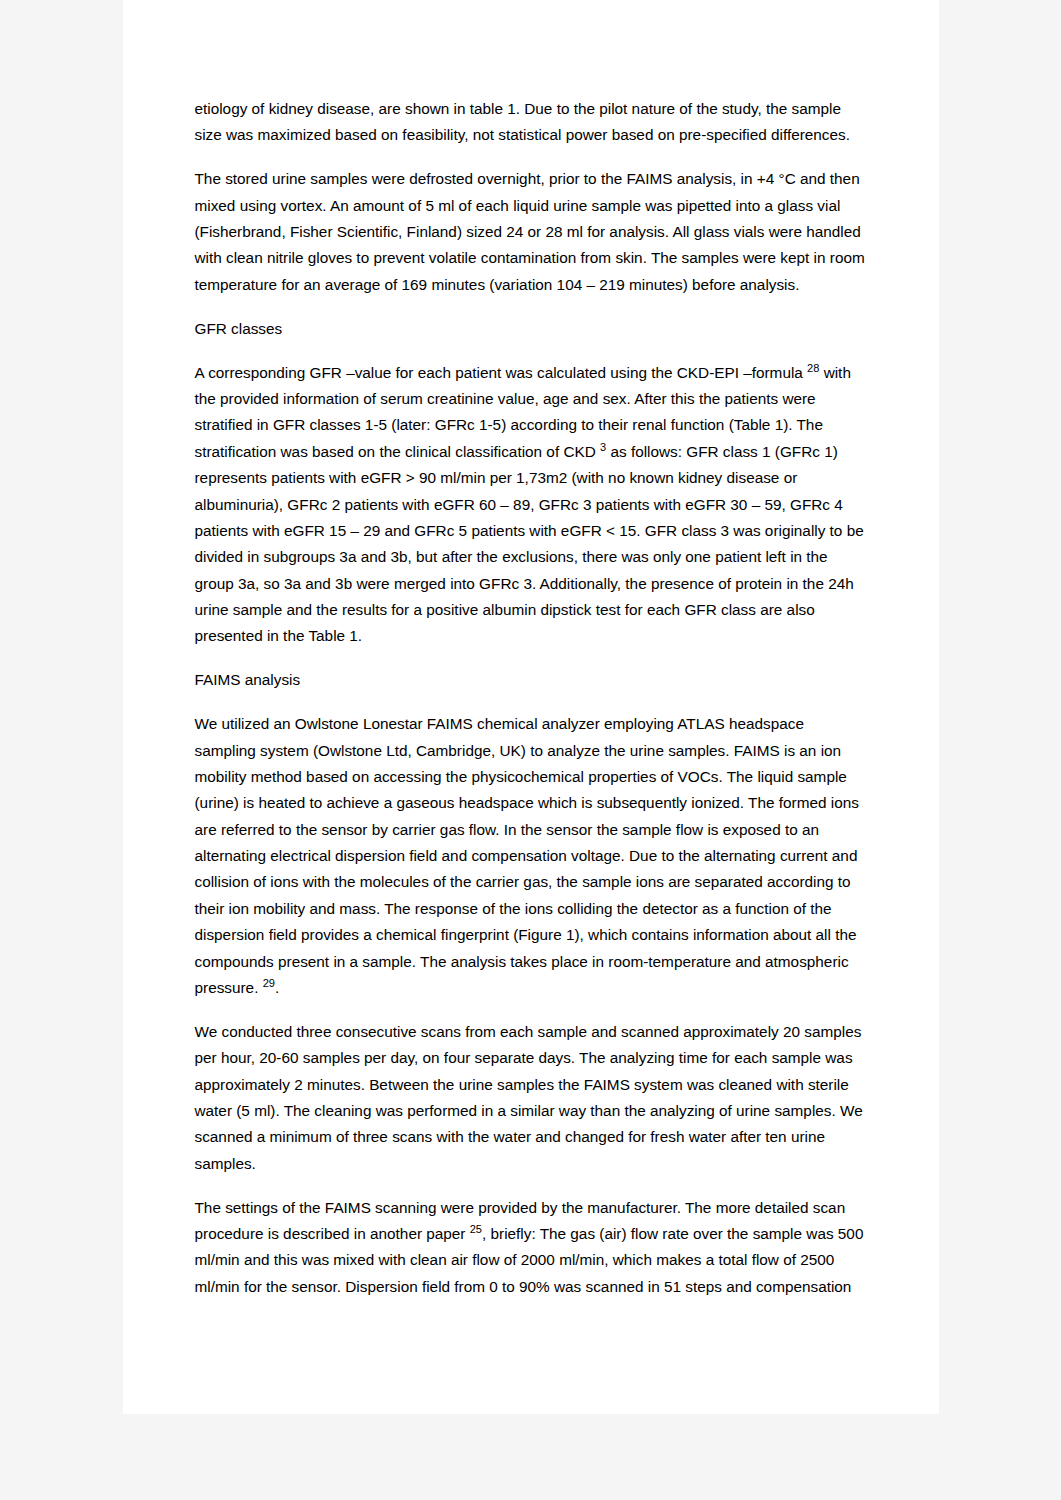etiology of kidney disease, are shown in table 1. Due to the pilot nature of the study, the sample size was maximized based on feasibility, not statistical power based on pre-specified differences.
The stored urine samples were defrosted overnight, prior to the FAIMS analysis, in +4 °C and then mixed using vortex. An amount of 5 ml of each liquid urine sample was pipetted into a glass vial (Fisherbrand, Fisher Scientific, Finland) sized 24 or 28 ml for analysis. All glass vials were handled with clean nitrile gloves to prevent volatile contamination from skin. The samples were kept in room temperature for an average of 169 minutes (variation 104 – 219 minutes) before analysis.
GFR classes
A corresponding GFR –value for each patient was calculated using the CKD-EPI –formula 28 with the provided information of serum creatinine value, age and sex. After this the patients were stratified in GFR classes 1-5 (later: GFRc 1-5) according to their renal function (Table 1). The stratification was based on the clinical classification of CKD 3 as follows: GFR class 1 (GFRc 1) represents patients with eGFR > 90 ml/min per 1,73m2 (with no known kidney disease or albuminuria), GFRc 2 patients with eGFR 60 – 89, GFRc 3 patients with eGFR 30 – 59, GFRc 4 patients with eGFR 15 – 29 and GFRc 5 patients with eGFR < 15. GFR class 3 was originally to be divided in subgroups 3a and 3b, but after the exclusions, there was only one patient left in the group 3a, so 3a and 3b were merged into GFRc 3. Additionally, the presence of protein in the 24h urine sample and the results for a positive albumin dipstick test for each GFR class are also presented in the Table 1.
FAIMS analysis
We utilized an Owlstone Lonestar FAIMS chemical analyzer employing ATLAS headspace sampling system (Owlstone Ltd, Cambridge, UK) to analyze the urine samples. FAIMS is an ion mobility method based on accessing the physicochemical properties of VOCs. The liquid sample (urine) is heated to achieve a gaseous headspace which is subsequently ionized. The formed ions are referred to the sensor by carrier gas flow. In the sensor the sample flow is exposed to an alternating electrical dispersion field and compensation voltage. Due to the alternating current and collision of ions with the molecules of the carrier gas, the sample ions are separated according to their ion mobility and mass. The response of the ions colliding the detector as a function of the dispersion field provides a chemical fingerprint (Figure 1), which contains information about all the compounds present in a sample. The analysis takes place in room-temperature and atmospheric pressure. 29.
We conducted three consecutive scans from each sample and scanned approximately 20 samples per hour, 20-60 samples per day, on four separate days. The analyzing time for each sample was approximately 2 minutes. Between the urine samples the FAIMS system was cleaned with sterile water (5 ml). The cleaning was performed in a similar way than the analyzing of urine samples. We scanned a minimum of three scans with the water and changed for fresh water after ten urine samples.
The settings of the FAIMS scanning were provided by the manufacturer. The more detailed scan procedure is described in another paper 25, briefly: The gas (air) flow rate over the sample was 500 ml/min and this was mixed with clean air flow of 2000 ml/min, which makes a total flow of 2500 ml/min for the sensor. Dispersion field from 0 to 90% was scanned in 51 steps and compensation